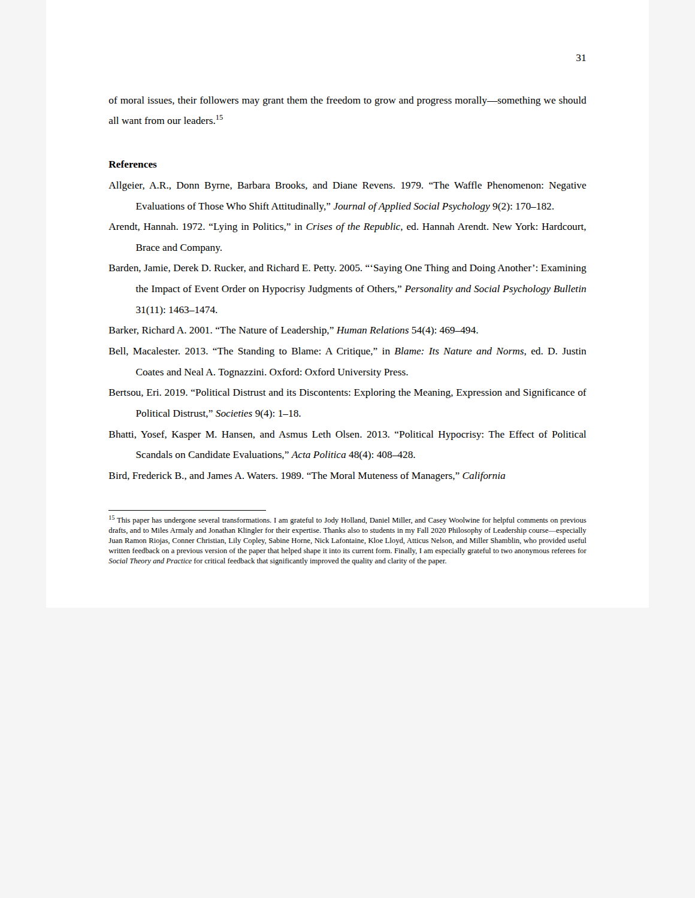31
of moral issues, their followers may grant them the freedom to grow and progress morally—something we should all want from our leaders.15
References
Allgeier, A.R., Donn Byrne, Barbara Brooks, and Diane Revens. 1979. “The Waffle Phenomenon: Negative Evaluations of Those Who Shift Attitudinally,” Journal of Applied Social Psychology 9(2): 170–182.
Arendt, Hannah. 1972. “Lying in Politics,” in Crises of the Republic, ed. Hannah Arendt. New York: Hardcourt, Brace and Company.
Barden, Jamie, Derek D. Rucker, and Richard E. Petty. 2005. “‘Saying One Thing and Doing Another’: Examining the Impact of Event Order on Hypocrisy Judgments of Others,” Personality and Social Psychology Bulletin 31(11): 1463–1474.
Barker, Richard A. 2001. “The Nature of Leadership,” Human Relations 54(4): 469–494.
Bell, Macalester. 2013. “The Standing to Blame: A Critique,” in Blame: Its Nature and Norms, ed. D. Justin Coates and Neal A. Tognazzini. Oxford: Oxford University Press.
Bertsou, Eri. 2019. “Political Distrust and its Discontents: Exploring the Meaning, Expression and Significance of Political Distrust,” Societies 9(4): 1–18.
Bhatti, Yosef, Kasper M. Hansen, and Asmus Leth Olsen. 2013. “Political Hypocrisy: The Effect of Political Scandals on Candidate Evaluations,” Acta Politica 48(4): 408–428.
Bird, Frederick B., and James A. Waters. 1989. “The Moral Muteness of Managers,” California
15 This paper has undergone several transformations. I am grateful to Jody Holland, Daniel Miller, and Casey Woolwine for helpful comments on previous drafts, and to Miles Armaly and Jonathan Klingler for their expertise. Thanks also to students in my Fall 2020 Philosophy of Leadership course—especially Juan Ramon Riojas, Conner Christian, Lily Copley, Sabine Horne, Nick Lafontaine, Kloe Lloyd, Atticus Nelson, and Miller Shamblin, who provided useful written feedback on a previous version of the paper that helped shape it into its current form. Finally, I am especially grateful to two anonymous referees for Social Theory and Practice for critical feedback that significantly improved the quality and clarity of the paper.